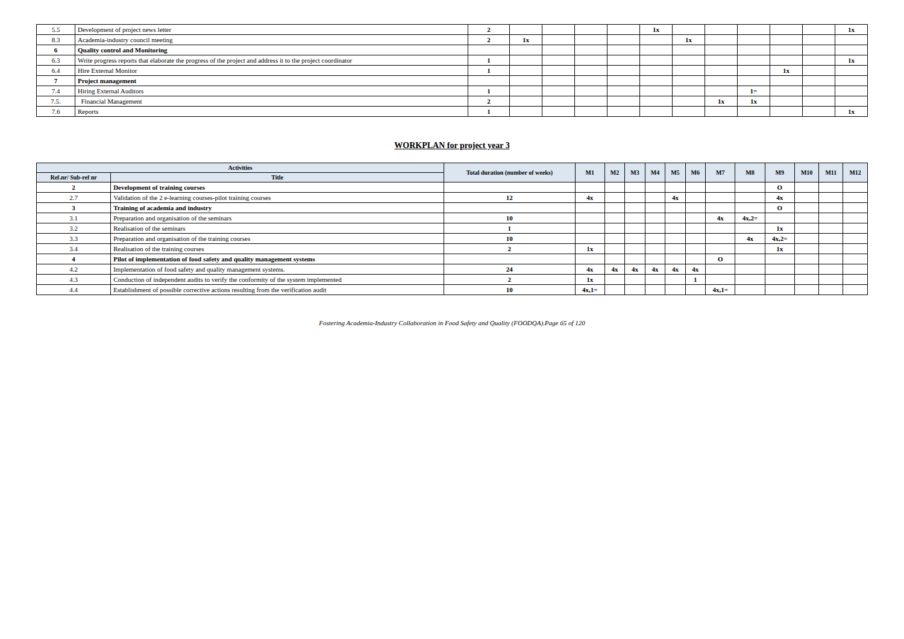| 5.5 | Development of project news letter | 2 | | | | | 1x | | | | | | 1x |
| 8.3 | Academia-industry council meeting | 2 | 1x | | | | | 1x | | | | | |
| 6 | Quality control and Monitoring | | | | | | | | | | | | |
| 6.3 | Write progress reports that elaborate the progress of the project and address it to the project coordinator | 1 | | | | | | | | | | | 1x |
| 6.4 | Hire External Monitor | 1 | | | | | | | | | 1x | | |
| 7 | Project management | | | | | | | | | | | | |
| 7.4 | Hiring External Auditors | 1 | | | | | | | | 1= | | | |
| 7.5. | Financial Management | 2 | | | | | | | 1x | 1x | | | |
| 7.6 | Reports | 1 | | | | | | | | | | | 1x |
WORKPLAN for project year 3
| Activities | Total duration (number of weeks) | M1 | M2 | M3 | M4 | M5 | M6 | M7 | M8 | M9 | M10 | M11 | M12 |
| Ref.nr/ Sub-ref nr | Title |
| 2 | Development of training courses | | | | | | | | | | O | | | |
| 2.7 | Validation of the 2 e-learning courses-pilot training courses | 12 | 4x | | | | 4x | | | | 4x | | | |
| 3 | Training of academia and industry | | | | | | | | | | O | | | |
| 3.1 | Preparation and organisation of the seminars | 10 | | | | | | | 4x | 4x,2= | | | | |
| 3.2 | Realisation of the seminars | 1 | | | | | | | | | 1x | | | |
| 3.3 | Preparation and organisation of the training courses | 10 | | | | | | | | 4x | 4x,2= | | | |
| 3.4 | Realisation of the training courses | 2 | 1x | | | | | | | | 1x | | | |
| 4 | Pilot of implementation of food safety and quality management systems | | | | | | | | O | | | | | |
| 4.2 | Implementation of food safety and quality management systems. | 24 | 4x | 4x | 4x | 4x | 4x | 4x | | | | | | |
| 4.3 | Conduction of independent audits to verify the conformity of the system implemented | 2 | 1x | | | | | 1 | | | | | | |
| 4.4 | Establishment of possible corrective actions resulting from the verification audit | 10 | 4x,1= | | | | | | 4x,1= | | | | | |
Fostering Academia-Industry Collaboration in Food Safety and Quality (FOODQA).Page 65 of 120